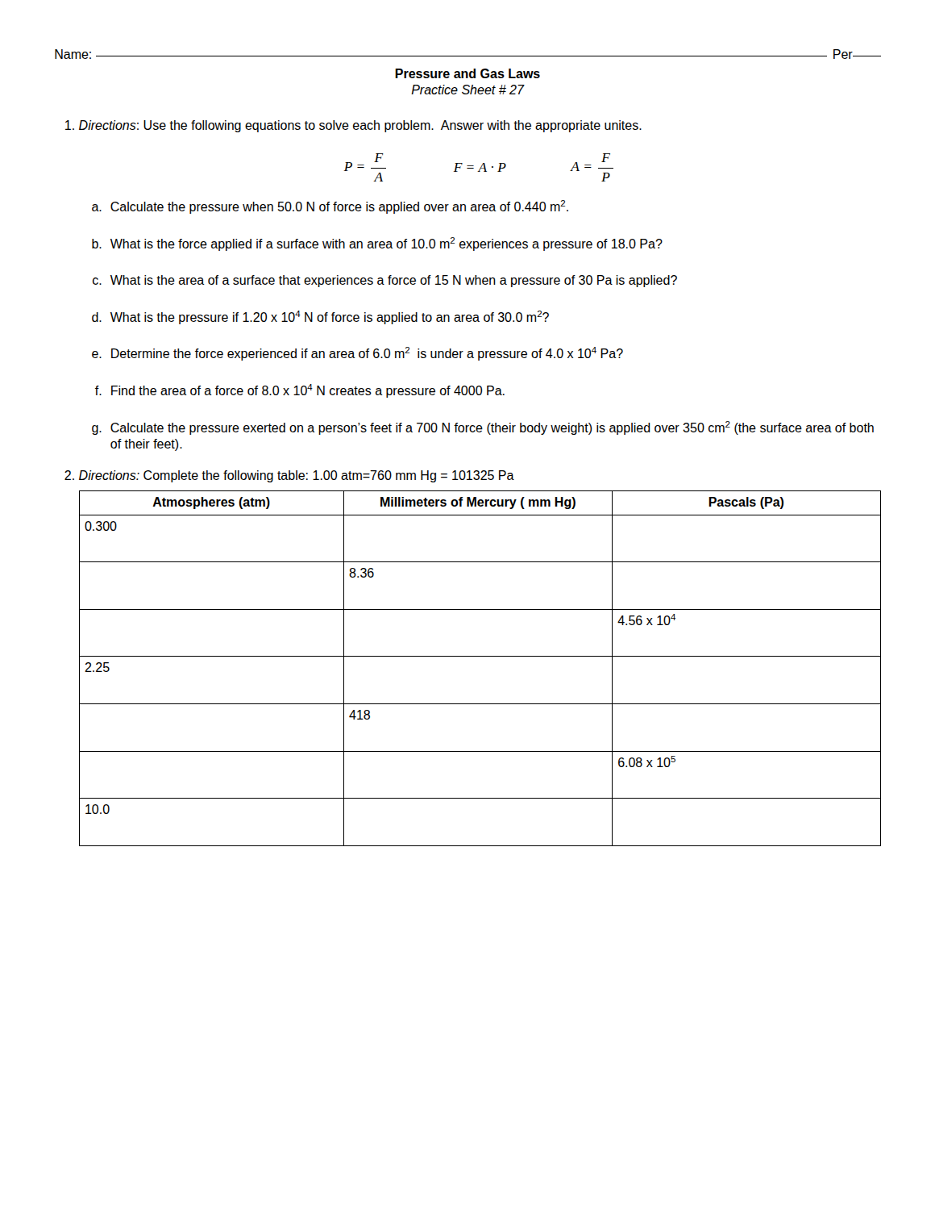Name: Per
Pressure and Gas Laws
Practice Sheet # 27
Directions: Use the following equations to solve each problem. Answer with the appropriate unites.
P = FA F = A · P A = FP
Calculate the pressure when 50.0 N of force is applied over an area of 0.440 m2.
What is the force applied if a surface with an area of 10.0 m2 experiences a pressure of 18.0 Pa?
What is the area of a surface that experiences a force of 15 N when a pressure of 30 Pa is applied?
What is the pressure if 1.20 x 104 N of force is applied to an area of 30.0 m2?
Determine the force experienced if an area of 6.0 m2 is under a pressure of 4.0 x 104 Pa?
Find the area of a force of 8.0 x 104 N creates a pressure of 4000 Pa.
Calculate the pressure exerted on a person’s feet if a 700 N force (their body weight) is applied over 350 cm2 (the surface area of both of their feet).
Directions: Complete the following table: 1.00 atm=760 mm Hg = 101325 Pa
| Atmospheres (atm) | Millimeters of Mercury ( mm Hg) | Pascals (Pa) |
| --- | --- | --- |
| 0.300 | | |
| | 8.36 | |
| | | 4.56 x 10 4 |
| 2.25 | | |
| | 418 | |
| | | 6.08 x 10 5 |
| 10.0 | | |